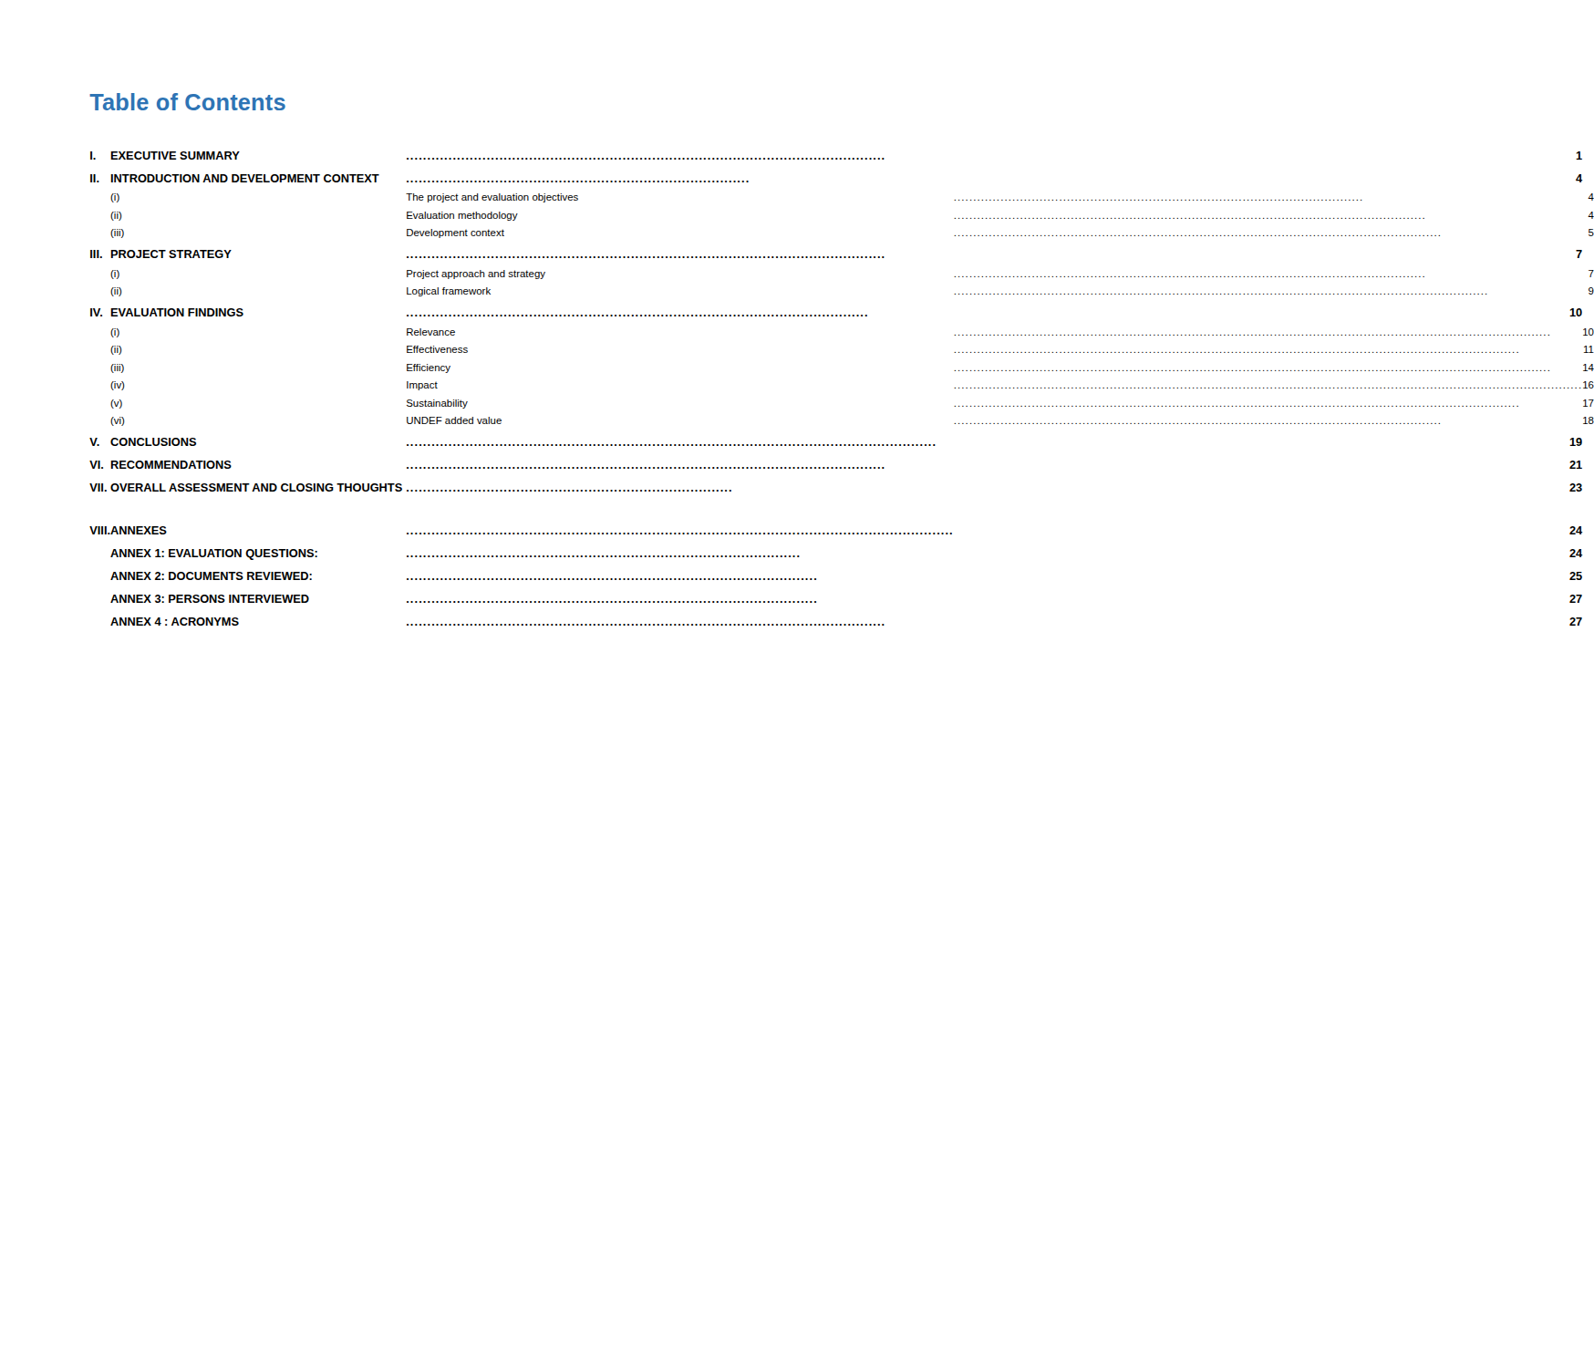Table of Contents
| I. | EXECUTIVE SUMMARY | ................................................................................................................. | 1 |
| II. | INTRODUCTION AND DEVELOPMENT CONTEXT | ................................................................................. | 4 |
| | (i) | The project and evaluation objectives | ......................................................................................................... | 4 |
| | (ii) | Evaluation methodology | ......................................................................................................................... | 4 |
| | (iii) | Development context | ............................................................................................................................. | 5 |
| III. | PROJECT STRATEGY | ................................................................................................................. | 7 |
| | (i) | Project approach and strategy | ......................................................................................................................... | 7 |
| | (ii) | Logical framework | ......................................................................................................................................... | 9 |
| IV. | EVALUATION FINDINGS | ............................................................................................................. | 10 |
| | (i) | Relevance | ......................................................................................................................................................... | 10 |
| | (ii) | Effectiveness | ................................................................................................................................................. | 11 |
| | (iii) | Efficiency | ......................................................................................................................................................... | 14 |
| | (iv) | Impact | ................................................................................................................................................................. | 16 |
| | (v) | Sustainability | ................................................................................................................................................. | 17 |
| | (vi) | UNDEF added value | ............................................................................................................................. | 18 |
| V. | CONCLUSIONS | ............................................................................................................................. | 19 |
| VI. | RECOMMENDATIONS | ................................................................................................................. | 21 |
| VII. | OVERALL ASSESSMENT AND CLOSING THOUGHTS | ............................................................................. | 23 |
| VIII. | ANNEXES | ................................................................................................................................. | 24 |
| | ANNEX 1: EVALUATION QUESTIONS: | ............................................................................................. | 24 |
| | ANNEX 2: DOCUMENTS REVIEWED: | ................................................................................................. | 25 |
| | ANNEX 3: PERSONS INTERVIEWED | ................................................................................................. | 27 |
| | ANNEX 4 : ACRONYMS | ................................................................................................................. | 27 |